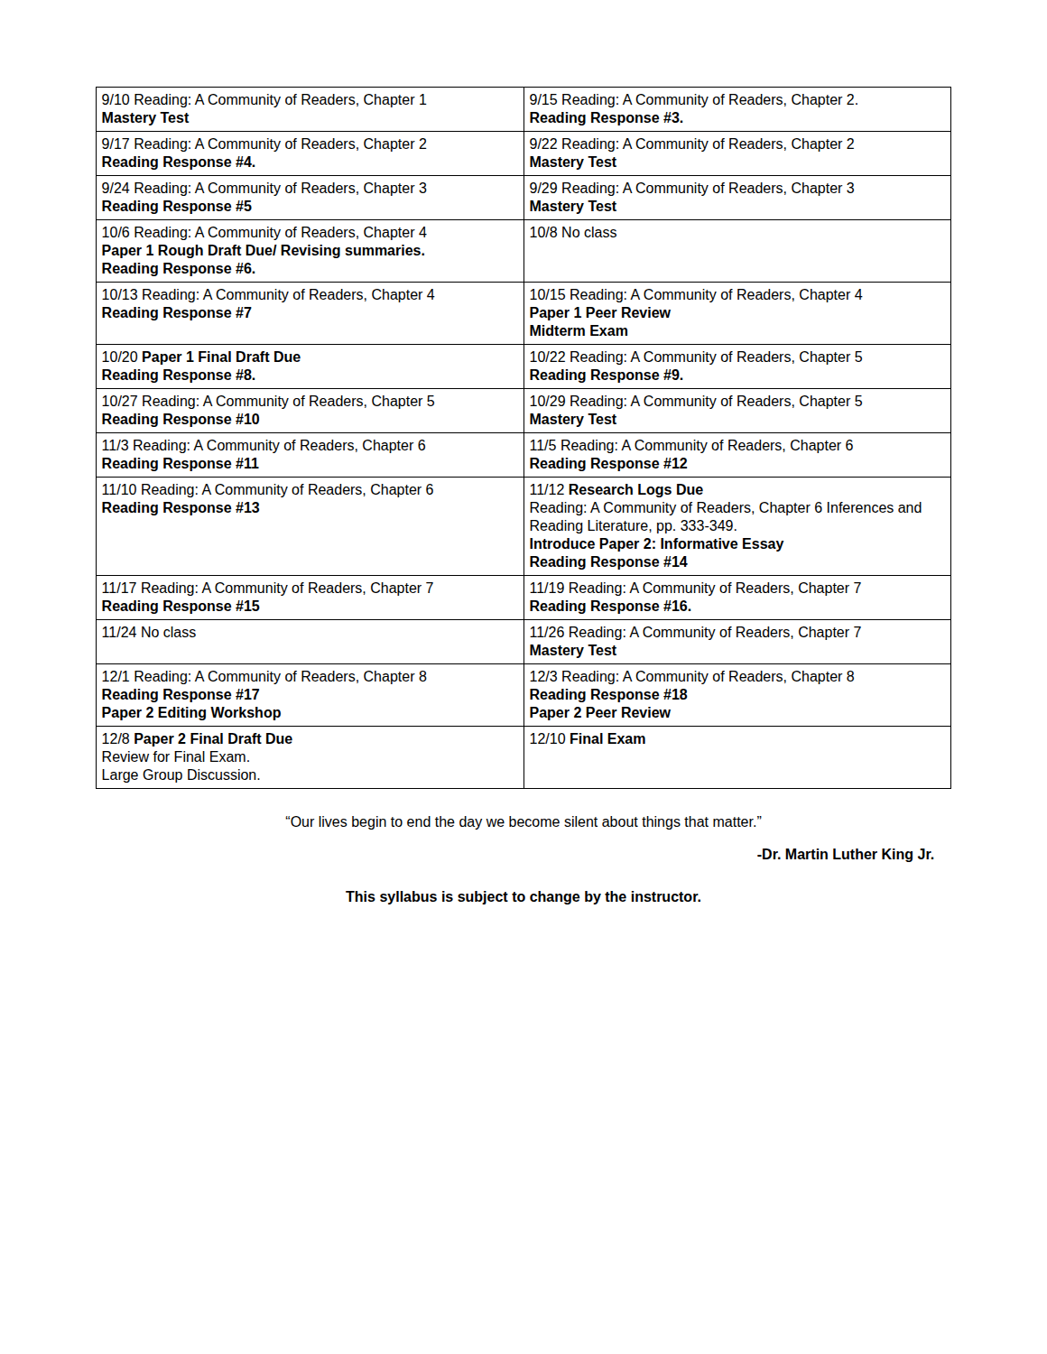| 9/10 Reading: A Community of Readers, Chapter 1 Mastery Test | 9/15 Reading: A Community of Readers, Chapter 2. Reading Response #3. |
| 9/17 Reading: A Community of Readers, Chapter 2 Reading Response #4. | 9/22 Reading: A Community of Readers, Chapter 2 Mastery Test |
| 9/24 Reading: A Community of Readers, Chapter 3 Reading Response #5 | 9/29 Reading: A Community of Readers, Chapter 3 Mastery Test |
| 10/6 Reading: A Community of Readers, Chapter 4 Paper 1 Rough Draft Due/ Revising summaries. Reading Response #6. | 10/8 No class |
| 10/13 Reading: A Community of Readers, Chapter 4 Reading Response #7 | 10/15 Reading: A Community of Readers, Chapter 4 Paper 1 Peer Review Midterm Exam |
| 10/20 Paper 1 Final Draft Due Reading Response #8. | 10/22 Reading: A Community of Readers, Chapter 5 Reading Response #9. |
| 10/27 Reading: A Community of Readers, Chapter 5 Reading Response #10 | 10/29 Reading: A Community of Readers, Chapter 5 Mastery Test |
| 11/3 Reading: A Community of Readers, Chapter 6 Reading Response #11 | 11/5 Reading: A Community of Readers, Chapter 6 Reading Response #12 |
| 11/10 Reading: A Community of Readers, Chapter 6 Reading Response #13 | 11/12 Research Logs Due Reading: A Community of Readers, Chapter 6 Inferences and Reading Literature, pp. 333-349. Introduce Paper 2: Informative Essay Reading Response #14 |
| 11/17 Reading: A Community of Readers, Chapter 7 Reading Response #15 | 11/19 Reading: A Community of Readers, Chapter 7 Reading Response #16. |
| 11/24 No class | 11/26 Reading: A Community of Readers, Chapter 7 Mastery Test |
| 12/1 Reading: A Community of Readers, Chapter 8 Reading Response #17 Paper 2 Editing Workshop | 12/3 Reading: A Community of Readers, Chapter 8 Reading Response #18 Paper 2 Peer Review |
| 12/8 Paper 2 Final Draft Due Review for Final Exam. Large Group Discussion. | 12/10 Final Exam |
“Our lives begin to end the day we become silent about things that matter.”
-Dr. Martin Luther King Jr.
This syllabus is subject to change by the instructor.